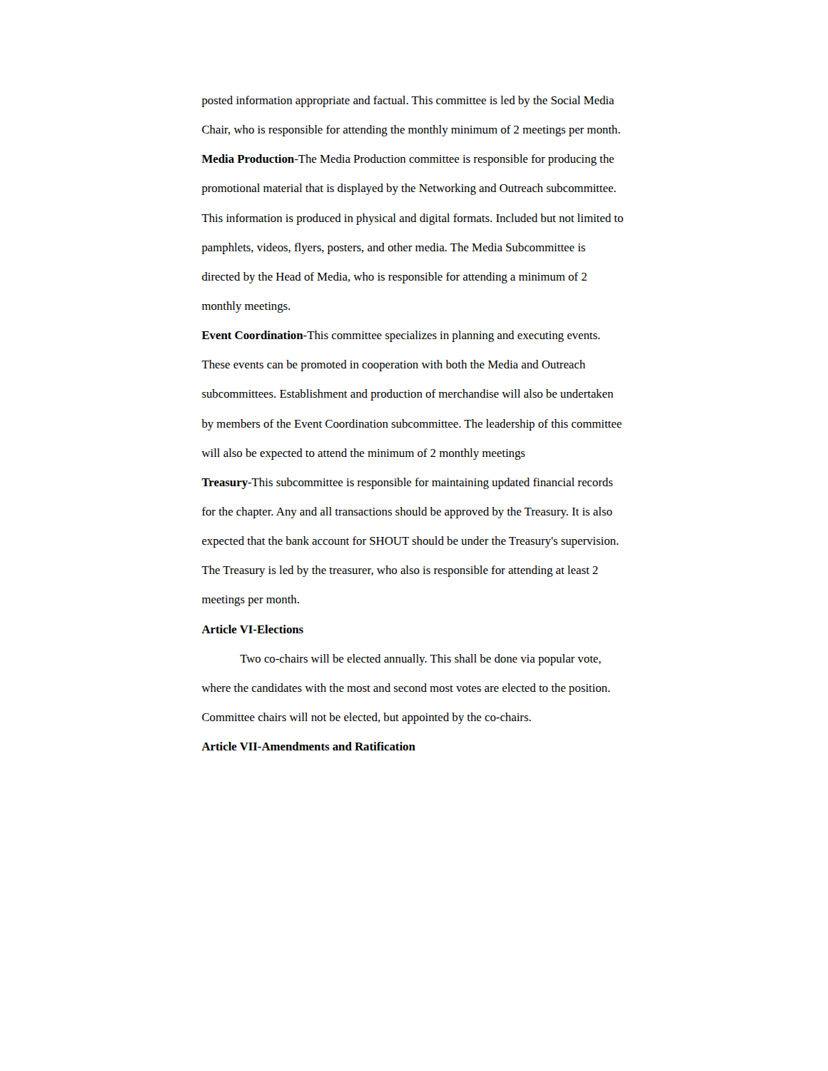posted information appropriate and factual. This committee is led by the Social Media Chair, who is responsible for attending the monthly minimum of 2 meetings per month.
Media Production-The Media Production committee is responsible for producing the promotional material that is displayed by the Networking and Outreach subcommittee. This information is produced in physical and digital formats. Included but not limited to pamphlets, videos, flyers, posters, and other media. The Media Subcommittee is directed by the Head of Media, who is responsible for attending a minimum of 2 monthly meetings.
Event Coordination-This committee specializes in planning and executing events. These events can be promoted in cooperation with both the Media and Outreach subcommittees. Establishment and production of merchandise will also be undertaken by members of the Event Coordination subcommittee. The leadership of this committee will also be expected to attend the minimum of 2 monthly meetings
Treasury-This subcommittee is responsible for maintaining updated financial records for the chapter. Any and all transactions should be approved by the Treasury. It is also expected that the bank account for SHOUT should be under the Treasury's supervision. The Treasury is led by the treasurer, who also is responsible for attending at least 2 meetings per month.
Article VI-Elections
Two co-chairs will be elected annually. This shall be done via popular vote, where the candidates with the most and second most votes are elected to the position. Committee chairs will not be elected, but appointed by the co-chairs.
Article VII-Amendments and Ratification